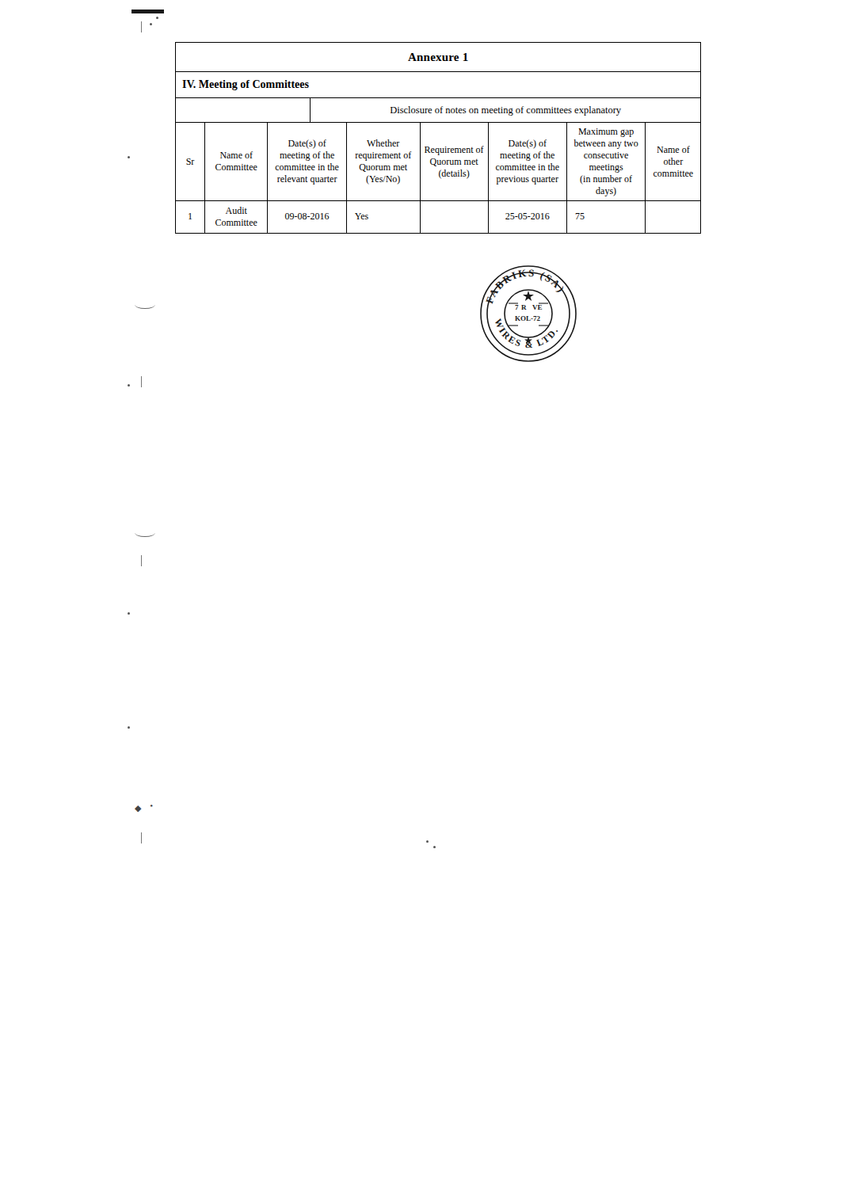◆
•
Annexure 1
IV. Meeting of Committees
Disclosure of notes on meeting of committees explanatory
| Sr | Name of Committee | Date(s) of meeting of the committee in the relevant quarter | Whether requirement of Quorum met (Yes/No) | Requirement of Quorum met (details) | Date(s) of meeting of the committee in the previous quarter | Maximum gap between any two consecutive meetings (in number of days) | Name of other committee |
| --- | --- | --- | --- | --- | --- | --- | --- |
| 1 | Audit Committee | 09-08-2016 | Yes | | 25-05-2016 | 75 | |
FABRIKS (SA) WIRES & LTD. 7 R VE KOL-72